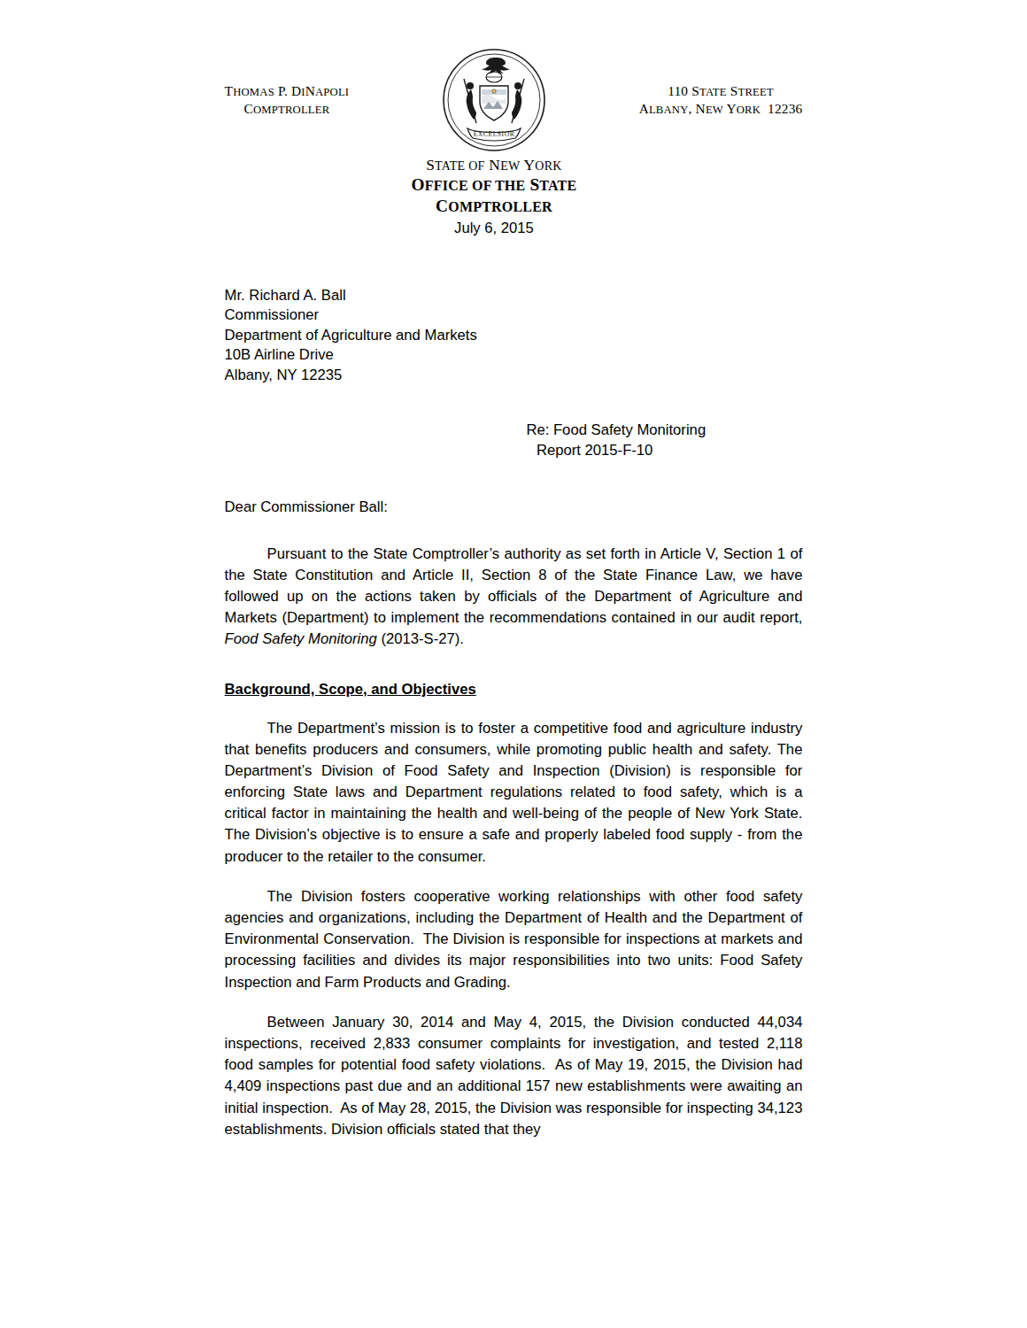THOMAS P. DINAPOLI
COMPTROLLER
EXCELSIOR
STATE OF NEW YORK
OFFICE OF THE STATE COMPTROLLER
July 6, 2015
110 STATE STREET
ALBANY, NEW YORK 12236
Mr. Richard A. Ball
Commissioner
Department of Agriculture and Markets
10B Airline Drive
Albany, NY 12235
Re: Food Safety Monitoring
Report 2015-F-10
Dear Commissioner Ball:
Pursuant to the State Comptroller’s authority as set forth in Article V, Section 1 of the State Constitution and Article II, Section 8 of the State Finance Law, we have followed up on the actions taken by officials of the Department of Agriculture and Markets (Department) to implement the recommendations contained in our audit report, Food Safety Monitoring (2013-S-27).
Background, Scope, and Objectives
The Department’s mission is to foster a competitive food and agriculture industry that benefits producers and consumers, while promoting public health and safety. The Department’s Division of Food Safety and Inspection (Division) is responsible for enforcing State laws and Department regulations related to food safety, which is a critical factor in maintaining the health and well-being of the people of New York State. The Division’s objective is to ensure a safe and properly labeled food supply - from the producer to the retailer to the consumer.
The Division fosters cooperative working relationships with other food safety agencies and organizations, including the Department of Health and the Department of Environmental Conservation. The Division is responsible for inspections at markets and processing facilities and divides its major responsibilities into two units: Food Safety Inspection and Farm Products and Grading.
Between January 30, 2014 and May 4, 2015, the Division conducted 44,034 inspections, received 2,833 consumer complaints for investigation, and tested 2,118 food samples for potential food safety violations. As of May 19, 2015, the Division had 4,409 inspections past due and an additional 157 new establishments were awaiting an initial inspection. As of May 28, 2015, the Division was responsible for inspecting 34,123 establishments. Division officials stated that they